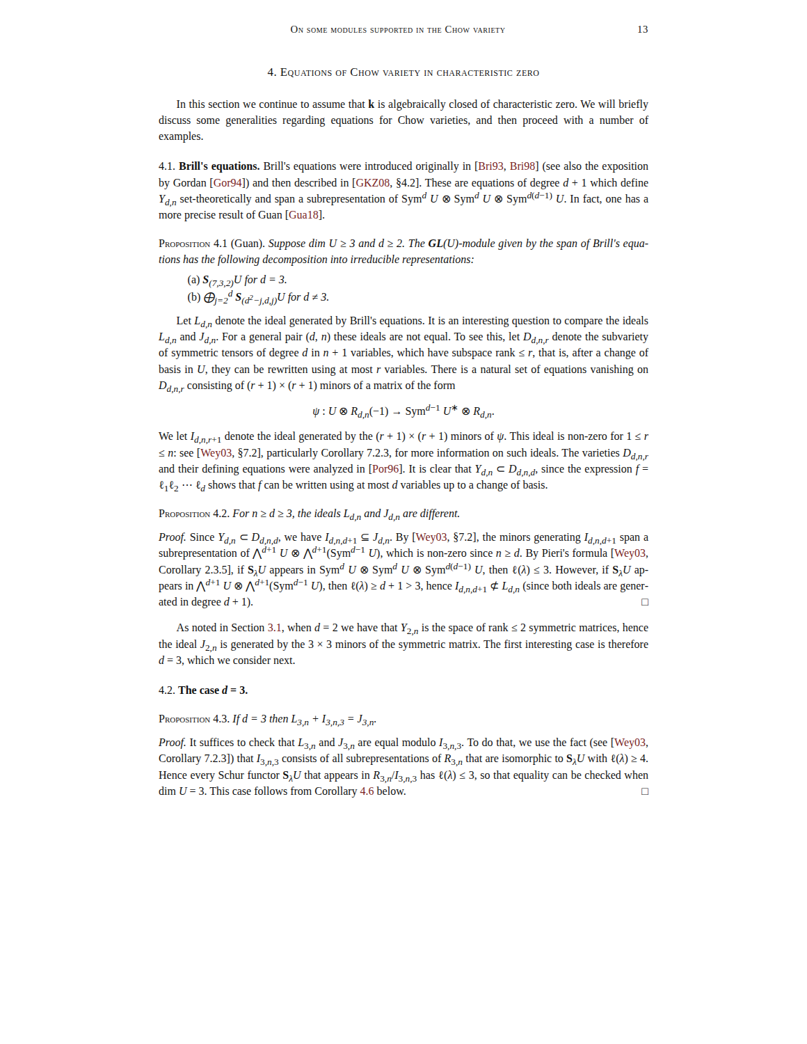On some modules supported in the Chow variety 13
4. Equations of Chow variety in characteristic zero
In this section we continue to assume that k is algebraically closed of characteristic zero. We will briefly discuss some generalities regarding equations for Chow varieties, and then proceed with a number of examples.
4.1. Brill's equations.
Brill's equations were introduced originally in [Bri93, Bri98] (see also the exposition by Gordan [Gor94]) and then described in [GKZ08, §4.2]. These are equations of degree d + 1 which define Yd,n set-theoretically and span a subrepresentation of Symd U ⊗ Symd U ⊗ Symd(d−1) U. In fact, one has a more precise result of Guan [Gua18].
Proposition 4.1 (Guan). Suppose dim U ≥ 3 and d ≥ 2. The GL(U)-module given by the span of Brill's equations has the following decomposition into irreducible representations:
(a) S(7,3,2)U for d = 3.
(b) ⨁j=2d S(d2−j,d,j)U for d ≠ 3.
Let Ld,n denote the ideal generated by Brill's equations. It is an interesting question to compare the ideals Ld,n and Jd,n. For a general pair (d, n) these ideals are not equal. To see this, let Dd,n,r denote the subvariety of symmetric tensors of degree d in n + 1 variables, which have subspace rank ≤ r, that is, after a change of basis in U, they can be rewritten using at most r variables. There is a natural set of equations vanishing on Dd,n,r consisting of (r + 1) × (r + 1) minors of a matrix of the form
ψ : U ⊗ Rd,n(−1) → Symd−1 U∗ ⊗ Rd,n.
We let Id,n,r+1 denote the ideal generated by the (r + 1) × (r + 1) minors of ψ. This ideal is non-zero for 1 ≤ r ≤ n: see [Wey03, §7.2], particularly Corollary 7.2.3, for more information on such ideals. The varieties Dd,n,r and their defining equations were analyzed in [Por96]. It is clear that Yd,n ⊂ Dd,n,d, since the expression f = ℓ1ℓ2 ⋯ ℓd shows that f can be written using at most d variables up to a change of basis.
Proposition 4.2. For n ≥ d ≥ 3, the ideals Ld,n and Jd,n are different.
Proof. Since Yd,n ⊂ Dd,n,d, we have Id,n,d+1 ⊆ Jd,n. By [Wey03, §7.2], the minors generating Id,n,d+1 span a subrepresentation of ⋀d+1 U ⊗ ⋀d+1(Symd−1 U), which is non-zero since n ≥ d. By Pieri's formula [Wey03, Corollary 2.3.5], if SλU appears in Symd U ⊗ Symd U ⊗ Symd(d−1) U, then ℓ(λ) ≤ 3. However, if SλU appears in ⋀d+1 U ⊗ ⋀d+1(Symd−1 U), then ℓ(λ) ≥ d + 1 > 3, hence Id,n,d+1 ⊄ Ld,n (since both ideals are generated in degree d + 1). □
As noted in Section 3.1, when d = 2 we have that Y2,n is the space of rank ≤ 2 symmetric matrices, hence the ideal J2,n is generated by the 3 × 3 minors of the symmetric matrix. The first interesting case is therefore d = 3, which we consider next.
4.2. The case d = 3.
Proposition 4.3. If d = 3 then L3,n + I3,n,3 = J3,n.
Proof. It suffices to check that L3,n and J3,n are equal modulo I3,n,3. To do that, we use the fact (see [Wey03, Corollary 7.2.3]) that I3,n,3 consists of all subrepresentations of R3,n that are isomorphic to SλU with ℓ(λ) ≥ 4. Hence every Schur functor SλU that appears in R3,n/I3,n,3 has ℓ(λ) ≤ 3, so that equality can be checked when dim U = 3. This case follows from Corollary 4.6 below. □